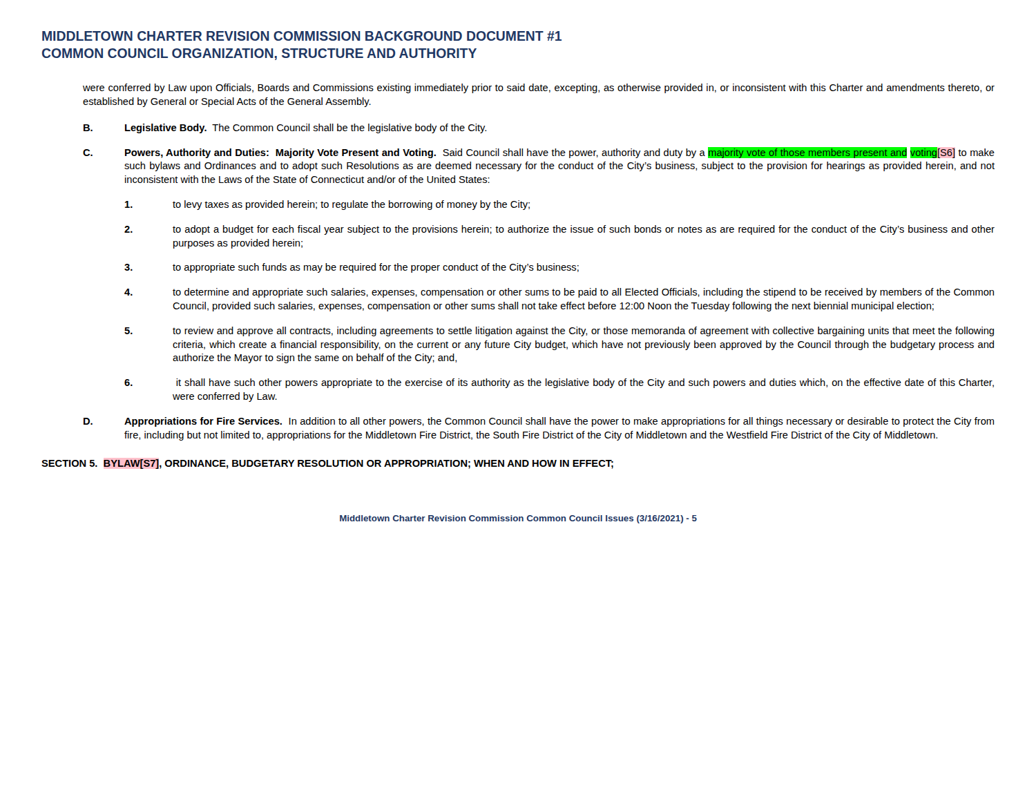Middletown Charter Revision Commission Background Document #1
Common Council Organization, Structure and Authority
were conferred by Law upon Officials, Boards and Commissions existing immediately prior to said date, excepting, as otherwise provided in, or inconsistent with this Charter and amendments thereto, or established by General or Special Acts of the General Assembly.
B.
Legislative Body. The Common Council shall be the legislative body of the City.
C.
Powers, Authority and Duties: Majority Vote Present and Voting. Said Council shall have the power, authority and duty by a majority vote of those members present and voting[S6] to make such bylaws and Ordinances and to adopt such Resolutions as are deemed necessary for the conduct of the City’s business, subject to the provision for hearings as provided herein, and not inconsistent with the Laws of the State of Connecticut and/or of the United States:
1.
to levy taxes as provided herein; to regulate the borrowing of money by the City;
2.
to adopt a budget for each fiscal year subject to the provisions herein; to authorize the issue of such bonds or notes as are required for the conduct of the City’s business and other purposes as provided herein;
3.
to appropriate such funds as may be required for the proper conduct of the City’s business;
4.
to determine and appropriate such salaries, expenses, compensation or other sums to be paid to all Elected Officials, including the stipend to be received by members of the Common Council, provided such salaries, expenses, compensation or other sums shall not take effect before 12:00 Noon the Tuesday following the next biennial municipal election;
5.
to review and approve all contracts, including agreements to settle litigation against the City, or those memoranda of agreement with collective bargaining units that meet the following criteria, which create a financial responsibility, on the current or any future City budget, which have not previously been approved by the Council through the budgetary process and authorize the Mayor to sign the same on behalf of the City; and,
6.
it shall have such other powers appropriate to the exercise of its authority as the legislative body of the City and such powers and duties which, on the effective date of this Charter, were conferred by Law.
D.
Appropriations for Fire Services. In addition to all other powers, the Common Council shall have the power to make appropriations for all things necessary or desirable to protect the City from fire, including but not limited to, appropriations for the Middletown Fire District, the South Fire District of the City of Middletown and the Westfield Fire District of the City of Middletown.
SECTION 5. BYLAW[S7], ORDINANCE, BUDGETARY RESOLUTION OR APPROPRIATION; WHEN AND HOW IN EFFECT;
Middletown Charter Revision Commission Common Council Issues (3/16/2021) - 5